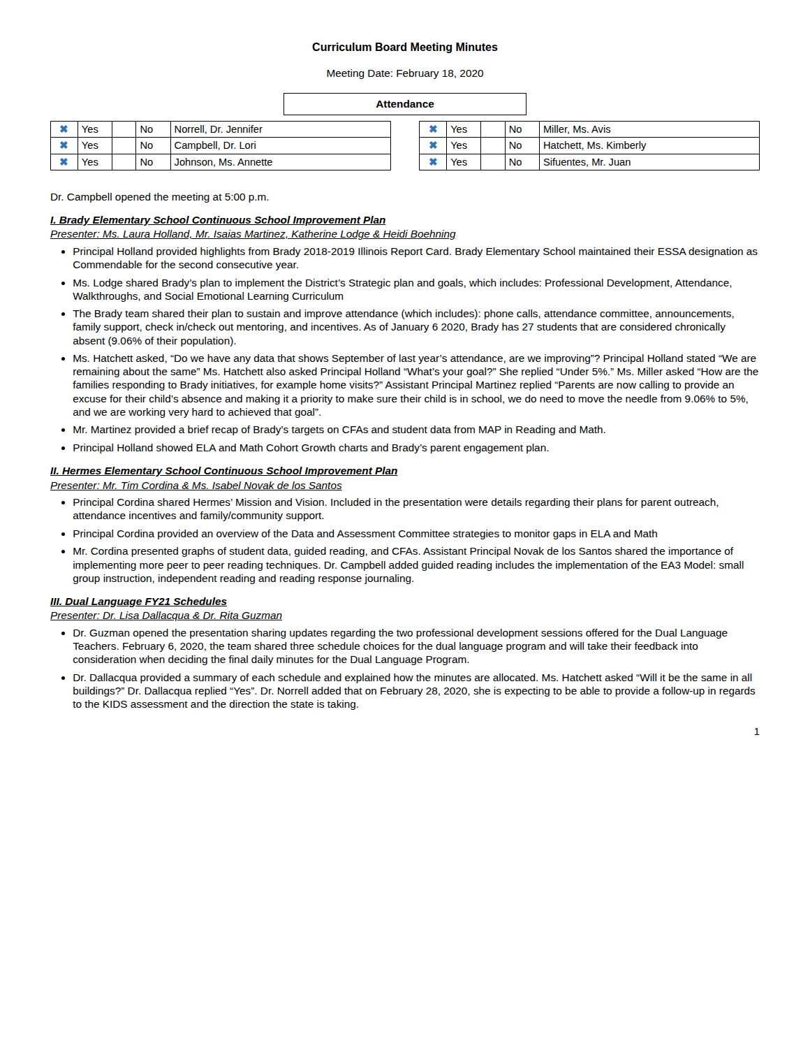Curriculum Board Meeting Minutes
Meeting Date: February 18, 2020
Attendance
| ✖ | Yes | | No | Norrell, Dr. Jennifer |
| ✖ | Yes | | No | Campbell, Dr. Lori |
| ✖ | Yes | | No | Johnson, Ms. Annette |
| ✖ | Yes | | No | Miller, Ms. Avis |
| ✖ | Yes | | No | Hatchett, Ms. Kimberly |
| ✖ | Yes | | No | Sifuentes, Mr. Juan |
Dr. Campbell opened the meeting at 5:00 p.m.
I. Brady Elementary School Continuous School Improvement Plan
Presenter: Ms. Laura Holland, Mr. Isaias Martinez, Katherine Lodge & Heidi Boehning
Principal Holland provided highlights from Brady 2018-2019 Illinois Report Card. Brady Elementary School maintained their ESSA designation as Commendable for the second consecutive year.
Ms. Lodge shared Brady’s plan to implement the District’s Strategic plan and goals, which includes: Professional Development, Attendance, Walkthroughs, and Social Emotional Learning Curriculum
The Brady team shared their plan to sustain and improve attendance (which includes): phone calls, attendance committee, announcements, family support, check in/check out mentoring, and incentives. As of January 6 2020, Brady has 27 students that are considered chronically absent (9.06% of their population).
Ms. Hatchett asked, “Do we have any data that shows September of last year’s attendance, are we improving”? Principal Holland stated “We are remaining about the same” Ms. Hatchett also asked Principal Holland “What’s your goal?” She replied “Under 5%.” Ms. Miller asked “How are the families responding to Brady initiatives, for example home visits?” Assistant Principal Martinez replied “Parents are now calling to provide an excuse for their child’s absence and making it a priority to make sure their child is in school, we do need to move the needle from 9.06% to 5%, and we are working very hard to achieved that goal”.
Mr. Martinez provided a brief recap of Brady’s targets on CFAs and student data from MAP in Reading and Math.
Principal Holland showed ELA and Math Cohort Growth charts and Brady’s parent engagement plan.
II. Hermes Elementary School Continuous School Improvement Plan
Presenter: Mr. Tim Cordina & Ms. Isabel Novak de los Santos
Principal Cordina shared Hermes’ Mission and Vision. Included in the presentation were details regarding their plans for parent outreach, attendance incentives and family/community support.
Principal Cordina provided an overview of the Data and Assessment Committee strategies to monitor gaps in ELA and Math
Mr. Cordina presented graphs of student data, guided reading, and CFAs. Assistant Principal Novak de los Santos shared the importance of implementing more peer to peer reading techniques. Dr. Campbell added guided reading includes the implementation of the EA3 Model: small group instruction, independent reading and reading response journaling.
III. Dual Language FY21 Schedules
Presenter: Dr. Lisa Dallacqua & Dr. Rita Guzman
Dr. Guzman opened the presentation sharing updates regarding the two professional development sessions offered for the Dual Language Teachers. February 6, 2020, the team shared three schedule choices for the dual language program and will take their feedback into consideration when deciding the final daily minutes for the Dual Language Program.
Dr. Dallacqua provided a summary of each schedule and explained how the minutes are allocated. Ms. Hatchett asked “Will it be the same in all buildings?” Dr. Dallacqua replied “Yes”. Dr. Norrell added that on February 28, 2020, she is expecting to be able to provide a follow-up in regards to the KIDS assessment and the direction the state is taking.
1